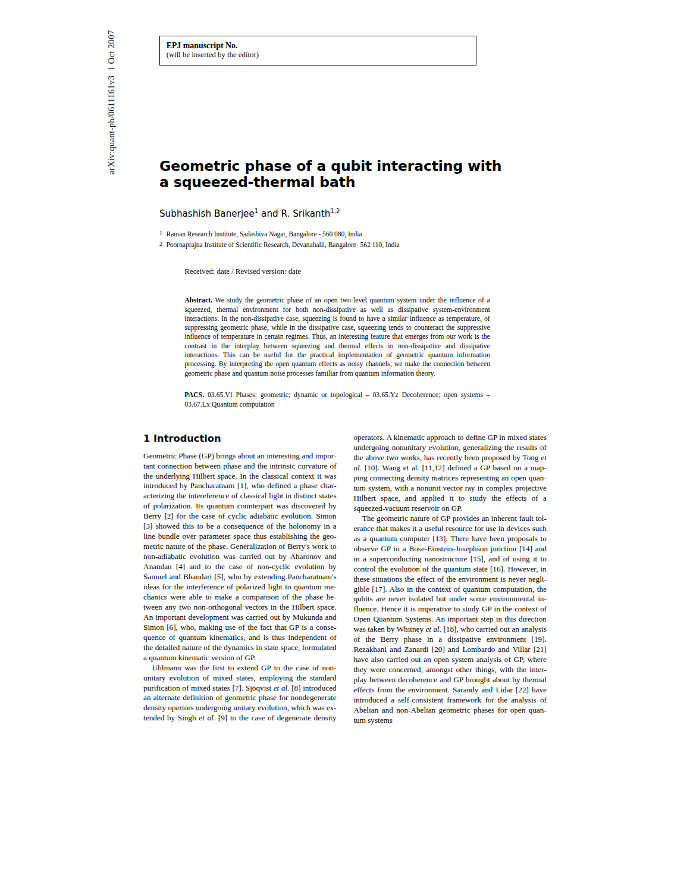arXiv:quant-ph/0611161v3 1 Oct 2007
EPJ manuscript No.
(will be inserted by the editor)
Geometric phase of a qubit interacting with a squeezed-thermal bath
Subhashish Banerjee1 and R. Srikanth1,2
1 Raman Research Institute, Sadashiva Nagar, Bangalore - 560 080, India
2 Poornaprajna Institute of Scientific Research, Devanahalli, Bangalore- 562 110, India
Received: date / Revised version: date
Abstract. We study the geometric phase of an open two-level quantum system under the influence of a squeezed, thermal environment for both non-dissipative as well as dissipative system-environment interactions. In the non-dissipative case, squeezing is found to have a similar influence as temperature, of suppressing geometric phase, while in the dissipative case, squeezing tends to counteract the suppressive influence of temperature in certain regimes. Thus, an interesting feature that emerges from our work is the contrast in the interplay between squeezing and thermal effects in non-dissipative and dissipative interactions. This can be useful for the practical implementation of geometric quantum information processing. By interpreting the open quantum effects as noisy channels, we make the connection between geometric phase and quantum noise processes familiar from quantum information theory.
PACS. 03.65.Vf Phases: geometric; dynamic or topological – 03.65.Yz Decoherence; open systems – 03.67.Lx Quantum computation
1 Introduction
Geometric Phase (GP) brings about an interesting and important connection between phase and the intrinsic curvature of the underlying Hilbert space. In the classical context it was introduced by Pancharatnam [1], who defined a phase characterizing the intereference of classical light in distinct states of polarization. Its quantum counterpart was discovered by Berry [2] for the case of cyclic adiabatic evolution. Simon [3] showed this to be a consequence of the holonomy in a line bundle over parameter space thus establishing the geometric nature of the phase. Generalization of Berry's work to non-adiabatic evolution was carried out by Aharonov and Anandan [4] and to the case of non-cyclic evolution by Samuel and Bhandari [5], who by extending Pancharatnam's ideas for the interference of polarized light to quantum mechanics were able to make a comparison of the phase between any two non-orthogonal vectors in the Hilbert space. An important development was carried out by Mukunda and Simon [6], who, making use of the fact that GP is a consequence of quantum kinematics, and is thus independent of the detailed nature of the dynamics in state space, formulated a quantum kinematic version of GP.
Uhlmann was the first to extend GP to the case of non-unitary evolution of mixed states, employing the standard purification of mixed states [7]. Sjöqvist et al. [8] introduced an alternate definition of geometric phase for nondegenerate density opertors undergoing unitary evolution, which was extended by Singh et al. [9] to the case of degenerate density operators. A kinematic approach to define GP in mixed states undergoing nonunitary evolution, generalizing the results of the above two works, has recently been proposed by Tong et al. [10]. Wang et al. [11,12] defined a GP based on a mapping connecting density matrices representing an open quantum system, with a nonunit vector ray in complex projective Hilbert space, and applied it to study the effects of a squeezed-vacuum reservoir on GP.
The geometric nature of GP provides an inherent fault tolerance that makes it a useful resource for use in devices such as a quantum computer [13]. There have been proposals to observe GP in a Bose-Einstein-Josephson junction [14] and in a superconducting nanostructure [15], and of using it to control the evolution of the quantum state [16]. However, in these situations the effect of the environment is never negligible [17]. Also in the context of quantum computation, the qubits are never isolated but under some environmental influence. Hence it is imperative to study GP in the context of Open Quantum Systems. An important step in this direction was taken by Whitney et al. [18], who carried out an analysis of the Berry phase in a dissipative environment [19]. Rezakhani and Zanardi [20] and Lombardo and Villar [21] have also carried out an open system analysis of GP, where they were concerned, amongst other things, with the interplay between decoherence and GP brought about by thermal effects from the environment. Sarandy and Lidar [22] have introduced a self-consistent framework for the analysis of Abelian and non-Abelian geometric phases for open quantum systems